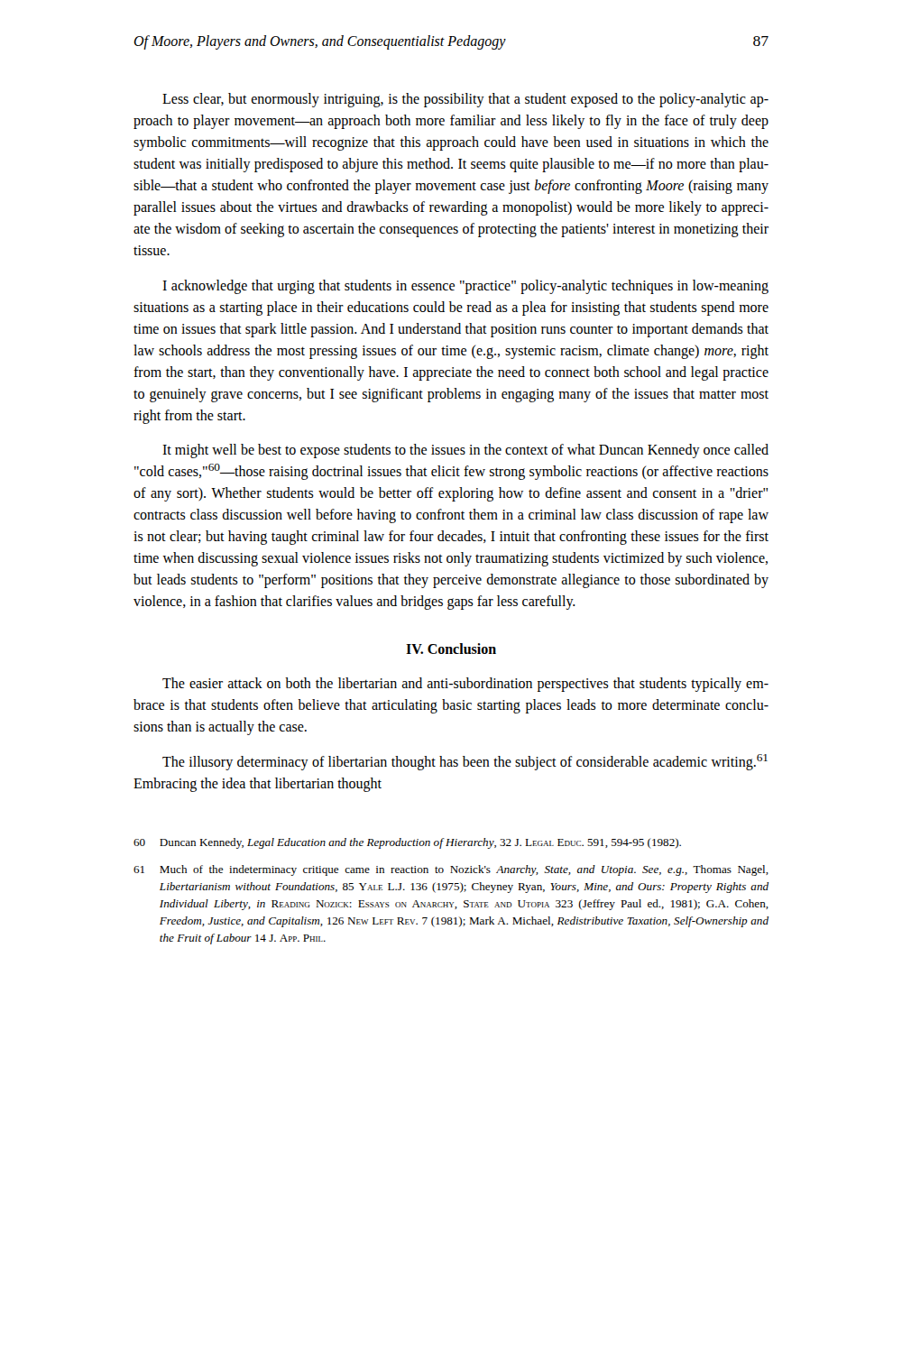Of Moore, Players and Owners, and Consequentialist Pedagogy 87
Less clear, but enormously intriguing, is the possibility that a student exposed to the policy-analytic approach to player movement—an approach both more familiar and less likely to fly in the face of truly deep symbolic commitments—will recognize that this approach could have been used in situations in which the student was initially predisposed to abjure this method. It seems quite plausible to me—if no more than plausible—that a student who confronted the player movement case just before confronting Moore (raising many parallel issues about the virtues and drawbacks of rewarding a monopolist) would be more likely to appreciate the wisdom of seeking to ascertain the consequences of protecting the patients' interest in monetizing their tissue.
I acknowledge that urging that students in essence "practice" policy-analytic techniques in low-meaning situations as a starting place in their educations could be read as a plea for insisting that students spend more time on issues that spark little passion. And I understand that position runs counter to important demands that law schools address the most pressing issues of our time (e.g., systemic racism, climate change) more, right from the start, than they conventionally have. I appreciate the need to connect both school and legal practice to genuinely grave concerns, but I see significant problems in engaging many of the issues that matter most right from the start.
It might well be best to expose students to the issues in the context of what Duncan Kennedy once called "cold cases,"60—those raising doctrinal issues that elicit few strong symbolic reactions (or affective reactions of any sort). Whether students would be better off exploring how to define assent and consent in a "drier" contracts class discussion well before having to confront them in a criminal law class discussion of rape law is not clear; but having taught criminal law for four decades, I intuit that confronting these issues for the first time when discussing sexual violence issues risks not only traumatizing students victimized by such violence, but leads students to "perform" positions that they perceive demonstrate allegiance to those subordinated by violence, in a fashion that clarifies values and bridges gaps far less carefully.
IV. Conclusion
The easier attack on both the libertarian and anti-subordination perspectives that students typically embrace is that students often believe that articulating basic starting places leads to more determinate conclusions than is actually the case.
The illusory determinacy of libertarian thought has been the subject of considerable academic writing.61 Embracing the idea that libertarian thought
60 Duncan Kennedy, Legal Education and the Reproduction of Hierarchy, 32 J. Legal Educ. 591, 594-95 (1982).
61 Much of the indeterminacy critique came in reaction to Nozick's Anarchy, State, and Utopia. See, e.g., Thomas Nagel, Libertarianism without Foundations, 85 Yale L.J. 136 (1975); Cheyney Ryan, Yours, Mine, and Ours: Property Rights and Individual Liberty, in Reading Nozick: Essays on Anarchy, State and Utopia 323 (Jeffrey Paul ed., 1981); G.A. Cohen, Freedom, Justice, and Capitalism, 126 New Left Rev. 7 (1981); Mark A. Michael, Redistributive Taxation, Self-Ownership and the Fruit of Labour 14 J. App. Phil.